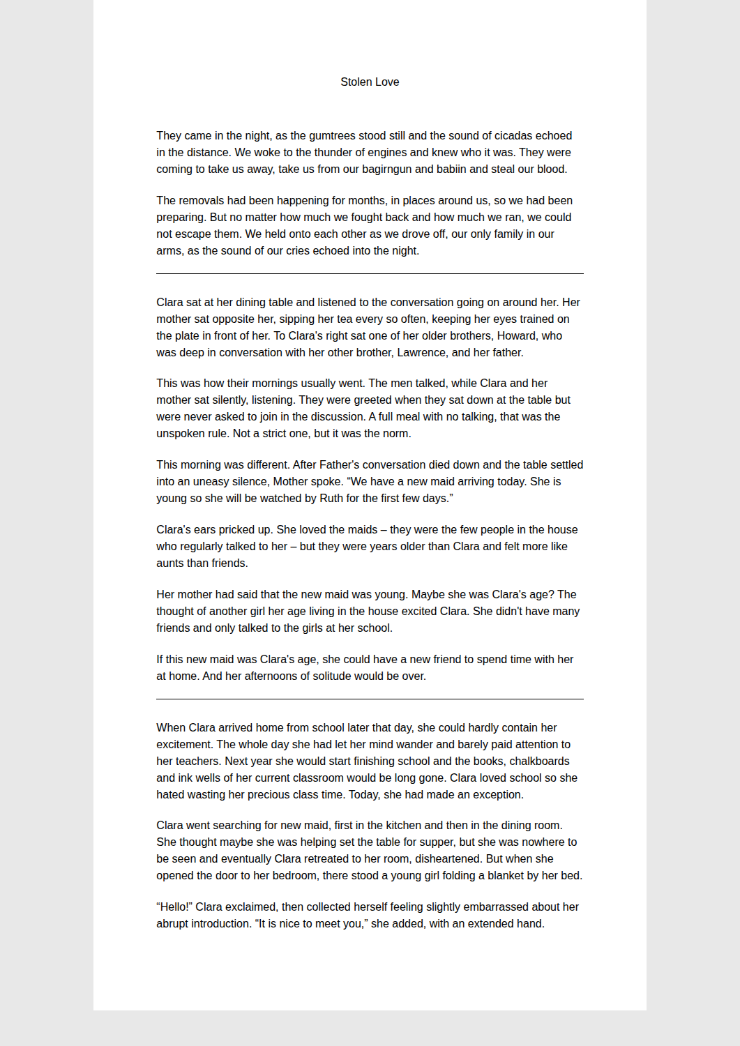Stolen Love
They came in the night, as the gumtrees stood still and the sound of cicadas echoed in the distance. We woke to the thunder of engines and knew who it was. They were coming to take us away, take us from our bagirngun and babiin and steal our blood.
The removals had been happening for months, in places around us, so we had been preparing. But no matter how much we fought back and how much we ran, we could not escape them. We held onto each other as we drove off, our only family in our arms, as the sound of our cries echoed into the night.
Clara sat at her dining table and listened to the conversation going on around her. Her mother sat opposite her, sipping her tea every so often, keeping her eyes trained on the plate in front of her. To Clara's right sat one of her older brothers, Howard, who was deep in conversation with her other brother, Lawrence, and her father.
This was how their mornings usually went. The men talked, while Clara and her mother sat silently, listening. They were greeted when they sat down at the table but were never asked to join in the discussion. A full meal with no talking, that was the unspoken rule. Not a strict one, but it was the norm.
This morning was different. After Father's conversation died down and the table settled into an uneasy silence, Mother spoke. “We have a new maid arriving today. She is young so she will be watched by Ruth for the first few days.”
Clara's ears pricked up. She loved the maids – they were the few people in the house who regularly talked to her – but they were years older than Clara and felt more like aunts than friends.
Her mother had said that the new maid was young. Maybe she was Clara's age? The thought of another girl her age living in the house excited Clara. She didn't have many friends and only talked to the girls at her school.
If this new maid was Clara's age, she could have a new friend to spend time with her at home. And her afternoons of solitude would be over.
When Clara arrived home from school later that day, she could hardly contain her excitement. The whole day she had let her mind wander and barely paid attention to her teachers. Next year she would start finishing school and the books, chalkboards and ink wells of her current classroom would be long gone. Clara loved school so she hated wasting her precious class time. Today, she had made an exception.
Clara went searching for new maid, first in the kitchen and then in the dining room. She thought maybe she was helping set the table for supper, but she was nowhere to be seen and eventually Clara retreated to her room, disheartened. But when she opened the door to her bedroom, there stood a young girl folding a blanket by her bed.
“Hello!” Clara exclaimed, then collected herself feeling slightly embarrassed about her abrupt introduction. “It is nice to meet you,” she added, with an extended hand.